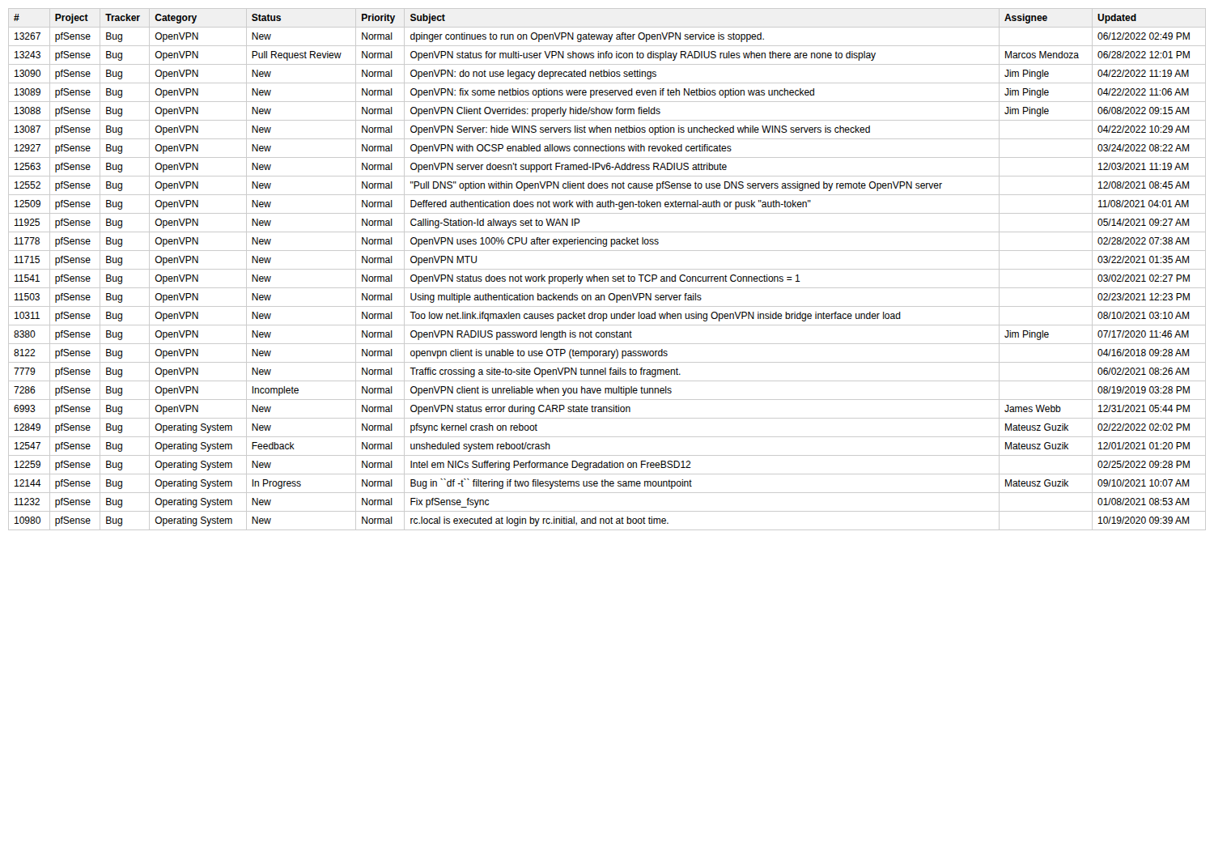| # | Project | Tracker | Category | Status | Priority | Subject | Assignee | Updated |
| --- | --- | --- | --- | --- | --- | --- | --- | --- |
| 13267 | pfSense | Bug | OpenVPN | New | Normal | dpinger continues to run on OpenVPN gateway after OpenVPN service is stopped. | | 06/12/2022 02:49 PM |
| 13243 | pfSense | Bug | OpenVPN | Pull Request Review | Normal | OpenVPN status for multi-user VPN shows info icon to display RADIUS rules when there are none to display | Marcos Mendoza | 06/28/2022 12:01 PM |
| 13090 | pfSense | Bug | OpenVPN | New | Normal | OpenVPN: do not use legacy deprecated netbios settings | Jim Pingle | 04/22/2022 11:19 AM |
| 13089 | pfSense | Bug | OpenVPN | New | Normal | OpenVPN: fix some netbios options were preserved even if teh Netbios option was unchecked | Jim Pingle | 04/22/2022 11:06 AM |
| 13088 | pfSense | Bug | OpenVPN | New | Normal | OpenVPN Client Overrides: properly hide/show form fields | Jim Pingle | 06/08/2022 09:15 AM |
| 13087 | pfSense | Bug | OpenVPN | New | Normal | OpenVPN Server: hide WINS servers list when netbios option is unchecked while WINS servers is checked | | 04/22/2022 10:29 AM |
| 12927 | pfSense | Bug | OpenVPN | New | Normal | OpenVPN with OCSP enabled allows connections with revoked certificates | | 03/24/2022 08:22 AM |
| 12563 | pfSense | Bug | OpenVPN | New | Normal | OpenVPN server doesn't support Framed-IPv6-Address RADIUS attribute | | 12/03/2021 11:19 AM |
| 12552 | pfSense | Bug | OpenVPN | New | Normal | "Pull DNS" option within OpenVPN client does not cause pfSense to use DNS servers assigned by remote OpenVPN server | | 12/08/2021 08:45 AM |
| 12509 | pfSense | Bug | OpenVPN | New | Normal | Deffered authentication does not work with auth-gen-token external-auth or pusk "auth-token" | | 11/08/2021 04:01 AM |
| 11925 | pfSense | Bug | OpenVPN | New | Normal | Calling-Station-Id always set to WAN IP | | 05/14/2021 09:27 AM |
| 11778 | pfSense | Bug | OpenVPN | New | Normal | OpenVPN uses 100% CPU after experiencing packet loss | | 02/28/2022 07:38 AM |
| 11715 | pfSense | Bug | OpenVPN | New | Normal | OpenVPN MTU | | 03/22/2021 01:35 AM |
| 11541 | pfSense | Bug | OpenVPN | New | Normal | OpenVPN status does not work properly when set to TCP and Concurrent Connections = 1 | | 03/02/2021 02:27 PM |
| 11503 | pfSense | Bug | OpenVPN | New | Normal | Using multiple authentication backends on an OpenVPN server fails | | 02/23/2021 12:23 PM |
| 10311 | pfSense | Bug | OpenVPN | New | Normal | Too low net.link.ifqmaxlen causes packet drop under load when using OpenVPN inside bridge interface under load | | 08/10/2021 03:10 AM |
| 8380 | pfSense | Bug | OpenVPN | New | Normal | OpenVPN RADIUS password length is not constant | Jim Pingle | 07/17/2020 11:46 AM |
| 8122 | pfSense | Bug | OpenVPN | New | Normal | openvpn client is unable to use OTP (temporary) passwords | | 04/16/2018 09:28 AM |
| 7779 | pfSense | Bug | OpenVPN | New | Normal | Traffic crossing a site-to-site OpenVPN tunnel fails to fragment. | | 06/02/2021 08:26 AM |
| 7286 | pfSense | Bug | OpenVPN | Incomplete | Normal | OpenVPN client is unreliable when you have multiple tunnels | | 08/19/2019 03:28 PM |
| 6993 | pfSense | Bug | OpenVPN | New | Normal | OpenVPN status error during CARP state transition | James Webb | 12/31/2021 05:44 PM |
| 12849 | pfSense | Bug | Operating System | New | Normal | pfsync kernel crash on reboot | Mateusz Guzik | 02/22/2022 02:02 PM |
| 12547 | pfSense | Bug | Operating System | Feedback | Normal | unsheduled system reboot/crash | Mateusz Guzik | 12/01/2021 01:20 PM |
| 12259 | pfSense | Bug | Operating System | New | Normal | Intel em NICs Suffering Performance Degradation on FreeBSD12 | | 02/25/2022 09:28 PM |
| 12144 | pfSense | Bug | Operating System | In Progress | Normal | Bug in ``df -t`` filtering if two filesystems use the same mountpoint | Mateusz Guzik | 09/10/2021 10:07 AM |
| 11232 | pfSense | Bug | Operating System | New | Normal | Fix pfSense_fsync | | 01/08/2021 08:53 AM |
| 10980 | pfSense | Bug | Operating System | New | Normal | rc.local is executed at login by rc.initial, and not at boot time. | | 10/19/2020 09:39 AM |